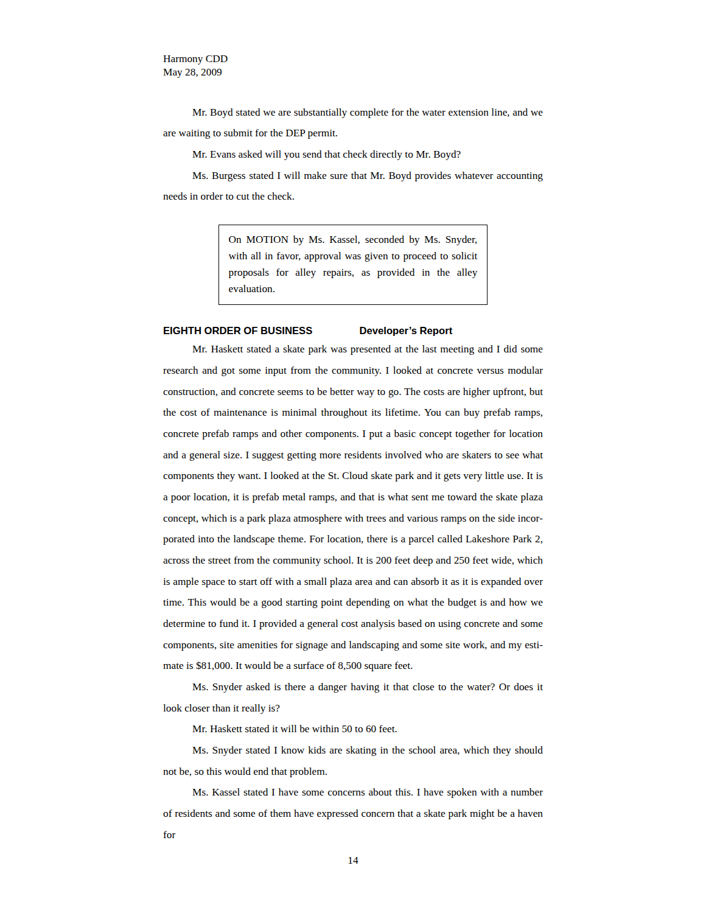Harmony CDD
May 28, 2009
Mr. Boyd stated we are substantially complete for the water extension line, and we are waiting to submit for the DEP permit.
Mr. Evans asked will you send that check directly to Mr. Boyd?
Ms. Burgess stated I will make sure that Mr. Boyd provides whatever accounting needs in order to cut the check.
On MOTION by Ms. Kassel, seconded by Ms. Snyder, with all in favor, approval was given to proceed to solicit proposals for alley repairs, as provided in the alley evaluation.
EIGHTH ORDER OF BUSINESS Developer’s Report
Mr. Haskett stated a skate park was presented at the last meeting and I did some research and got some input from the community. I looked at concrete versus modular construction, and concrete seems to be better way to go. The costs are higher upfront, but the cost of maintenance is minimal throughout its lifetime. You can buy prefab ramps, concrete prefab ramps and other components. I put a basic concept together for location and a general size. I suggest getting more residents involved who are skaters to see what components they want. I looked at the St. Cloud skate park and it gets very little use. It is a poor location, it is prefab metal ramps, and that is what sent me toward the skate plaza concept, which is a park plaza atmosphere with trees and various ramps on the side incorporated into the landscape theme. For location, there is a parcel called Lakeshore Park 2, across the street from the community school. It is 200 feet deep and 250 feet wide, which is ample space to start off with a small plaza area and can absorb it as it is expanded over time. This would be a good starting point depending on what the budget is and how we determine to fund it. I provided a general cost analysis based on using concrete and some components, site amenities for signage and landscaping and some site work, and my estimate is $81,000. It would be a surface of 8,500 square feet.
Ms. Snyder asked is there a danger having it that close to the water? Or does it look closer than it really is?
Mr. Haskett stated it will be within 50 to 60 feet.
Ms. Snyder stated I know kids are skating in the school area, which they should not be, so this would end that problem.
Ms. Kassel stated I have some concerns about this. I have spoken with a number of residents and some of them have expressed concern that a skate park might be a haven for
14